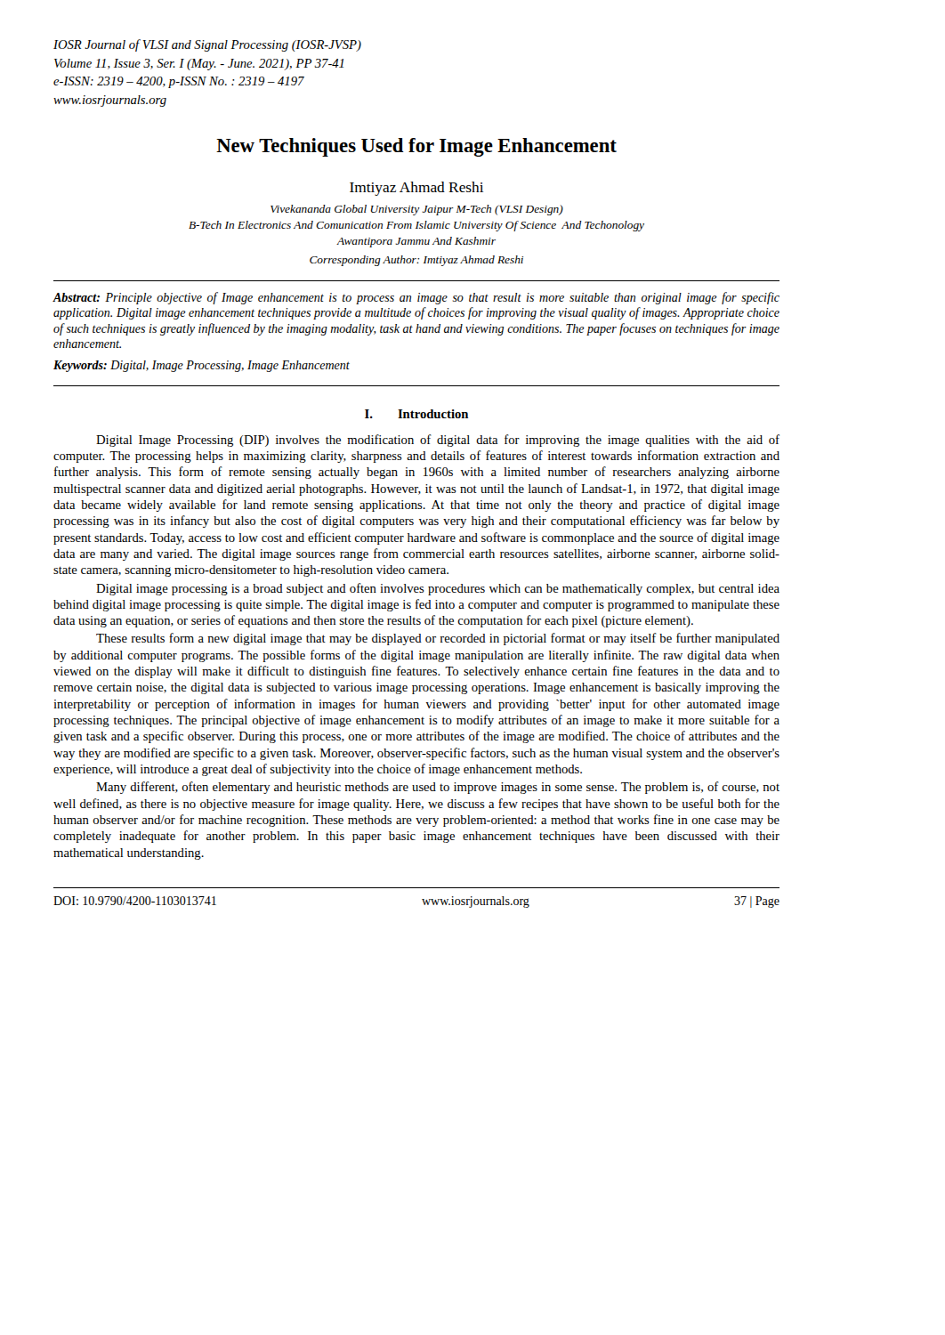IOSR Journal of VLSI and Signal Processing (IOSR-JVSP)
Volume 11, Issue 3, Ser. I (May. - June. 2021), PP 37-41
e-ISSN: 2319 – 4200, p-ISSN No. : 2319 – 4197
www.iosrjournals.org
New Techniques Used for Image Enhancement
Imtiyaz Ahmad Reshi
Vivekananda Global University Jaipur M-Tech (VLSI Design)
B-Tech In Electronics And Comunication From Islamic University Of Science And Techonology
Awantipora Jammu And Kashmir
Corresponding Author: Imtiyaz Ahmad Reshi
Abstract: Principle objective of Image enhancement is to process an image so that result is more suitable than original image for specific application. Digital image enhancement techniques provide a multitude of choices for improving the visual quality of images. Appropriate choice of such techniques is greatly influenced by the imaging modality, task at hand and viewing conditions. The paper focuses on techniques for image enhancement.
Keywords: Digital, Image Processing, Image Enhancement
I. Introduction
Digital Image Processing (DIP) involves the modification of digital data for improving the image qualities with the aid of computer. The processing helps in maximizing clarity, sharpness and details of features of interest towards information extraction and further analysis. This form of remote sensing actually began in 1960s with a limited number of researchers analyzing airborne multispectral scanner data and digitized aerial photographs. However, it was not until the launch of Landsat-1, in 1972, that digital image data became widely available for land remote sensing applications. At that time not only the theory and practice of digital image processing was in its infancy but also the cost of digital computers was very high and their computational efficiency was far below by present standards. Today, access to low cost and efficient computer hardware and software is commonplace and the source of digital image data are many and varied. The digital image sources range from commercial earth resources satellites, airborne scanner, airborne solid-state camera, scanning micro-densitometer to high-resolution video camera.
Digital image processing is a broad subject and often involves procedures which can be mathematically complex, but central idea behind digital image processing is quite simple. The digital image is fed into a computer and computer is programmed to manipulate these data using an equation, or series of equations and then store the results of the computation for each pixel (picture element).
These results form a new digital image that may be displayed or recorded in pictorial format or may itself be further manipulated by additional computer programs. The possible forms of the digital image manipulation are literally infinite. The raw digital data when viewed on the display will make it difficult to distinguish fine features. To selectively enhance certain fine features in the data and to remove certain noise, the digital data is subjected to various image processing operations. Image enhancement is basically improving the interpretability or perception of information in images for human viewers and providing `better' input for other automated image processing techniques. The principal objective of image enhancement is to modify attributes of an image to make it more suitable for a given task and a specific observer. During this process, one or more attributes of the image are modified. The choice of attributes and the way they are modified are specific to a given task. Moreover, observer-specific factors, such as the human visual system and the observer's experience, will introduce a great deal of subjectivity into the choice of image enhancement methods.
Many different, often elementary and heuristic methods are used to improve images in some sense. The problem is, of course, not well defined, as there is no objective measure for image quality. Here, we discuss a few recipes that have shown to be useful both for the human observer and/or for machine recognition. These methods are very problem-oriented: a method that works fine in one case may be completely inadequate for another problem. In this paper basic image enhancement techniques have been discussed with their mathematical understanding.
DOI: 10.9790/4200-1103013741 www.iosrjournals.org 37 | Page